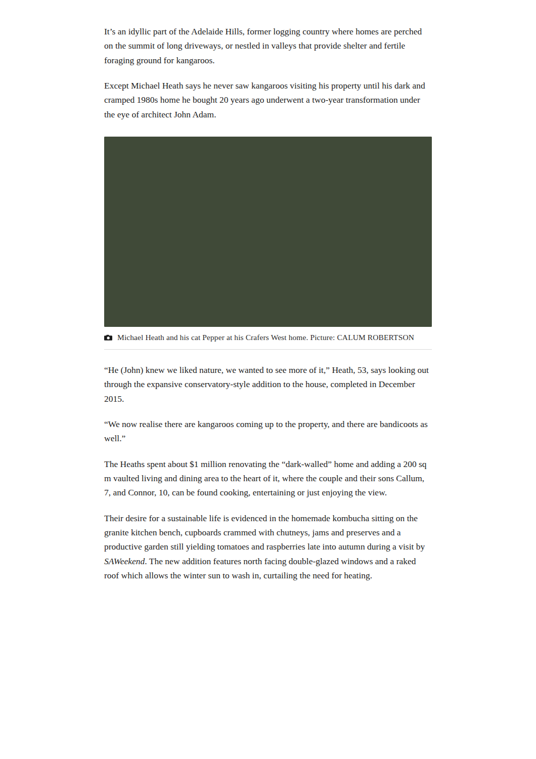It’s an idyllic part of the Adelaide Hills, former logging country where homes are perched on the summit of long driveways, or nestled in valleys that provide shelter and fertile foraging ground for kangaroos.
Except Michael Heath says he never saw kangaroos visiting his property until his dark and cramped 1980s home he bought 20 years ago underwent a two-year transformation under the eye of architect John Adam.
Michael Heath and his cat Pepper at his Crafers West home. Picture: CALUM ROBERTSON
“He (John) knew we liked nature, we wanted to see more of it,” Heath, 53, says looking out through the expansive conservatory-style addition to the house, completed in December 2015.
“We now realise there are kangaroos coming up to the property, and there are bandicoots as well.”
The Heaths spent about $1 million renovating the “dark-walled” home and adding a 200 sq m vaulted living and dining area to the heart of it, where the couple and their sons Callum, 7, and Connor, 10, can be found cooking, entertaining or just enjoying the view.
Their desire for a sustainable life is evidenced in the homemade kombucha sitting on the granite kitchen bench, cupboards crammed with chutneys, jams and preserves and a productive garden still yielding tomatoes and raspberries late into autumn during a visit by SAWeekend. The new addition features north facing double-glazed windows and a raked roof which allows the winter sun to wash in, curtailing the need for heating.